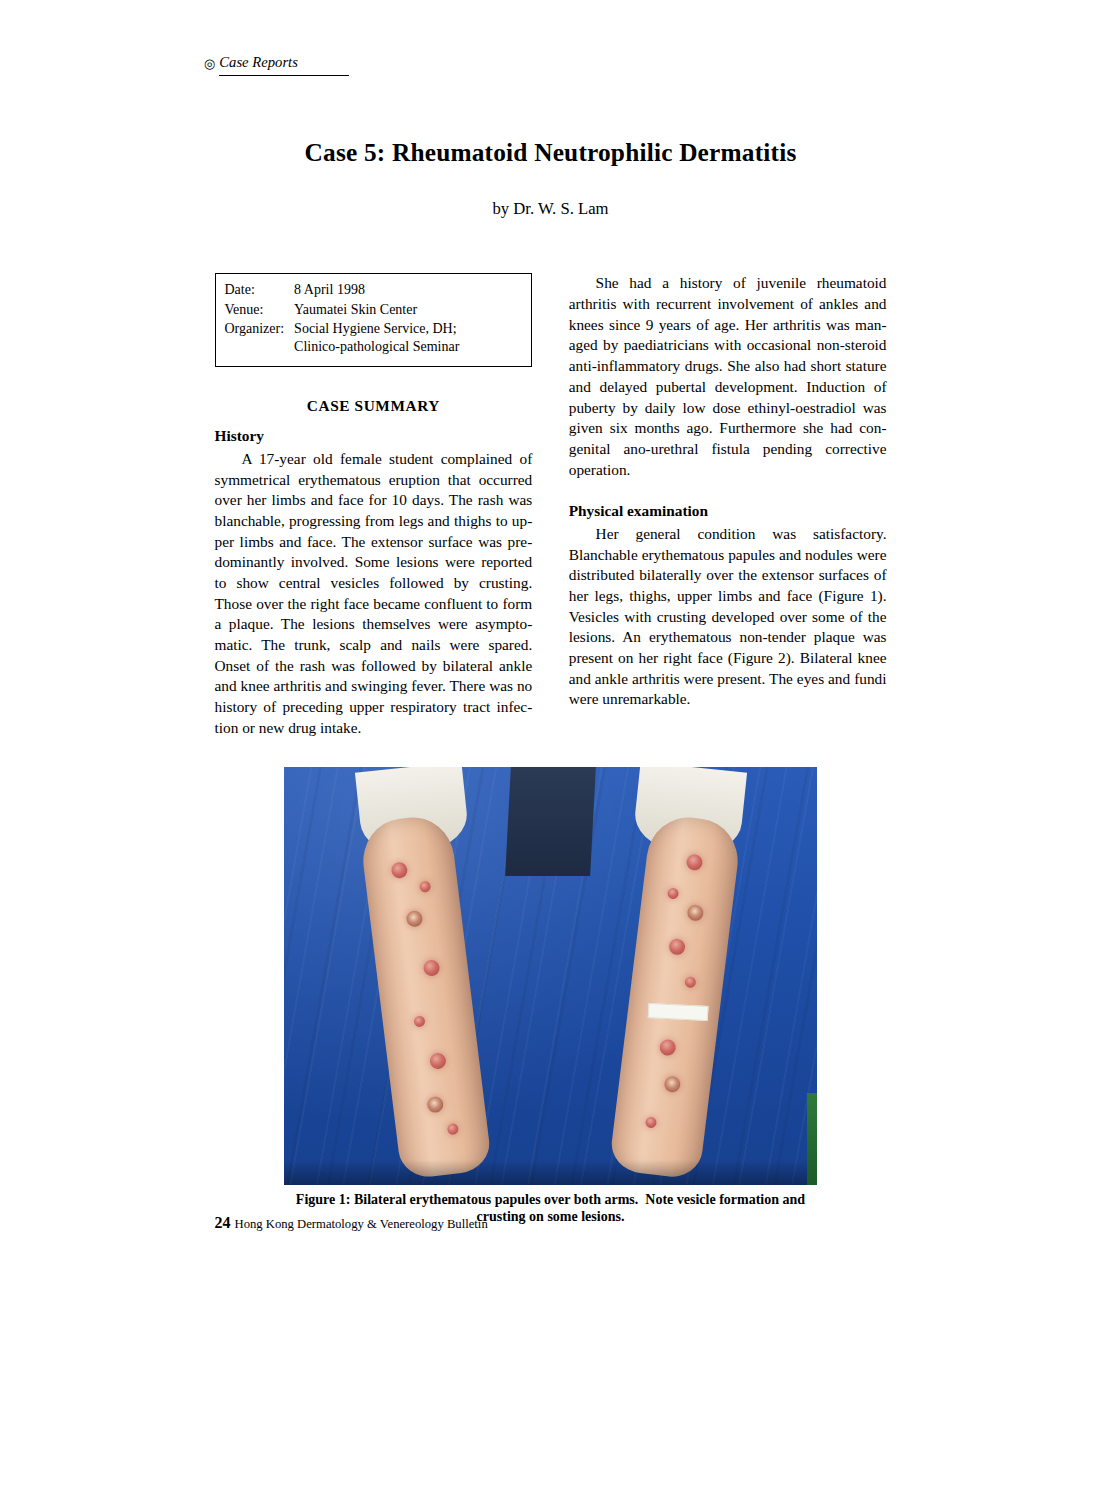◎Case Reports
Case 5: Rheumatoid Neutrophilic Dermatitis
by Dr. W. S. Lam
| Date: | 8 April 1998 |
| Venue: | Yaumatei Skin Center |
| Organizer: | Social Hygiene Service, DH; Clinico-pathological Seminar |
CASE SUMMARY
History
A 17-year old female student complained of symmetrical erythematous eruption that occurred over her limbs and face for 10 days. The rash was blanchable, progressing from legs and thighs to upper limbs and face. The extensor surface was predominantly involved. Some lesions were reported to show central vesicles followed by crusting. Those over the right face became confluent to form a plaque. The lesions themselves were asymptomatic. The trunk, scalp and nails were spared. Onset of the rash was followed by bilateral ankle and knee arthritis and swinging fever. There was no history of preceding upper respiratory tract infection or new drug intake.
She had a history of juvenile rheumatoid arthritis with recurrent involvement of ankles and knees since 9 years of age. Her arthritis was managed by paediatricians with occasional non-steroid anti-inflammatory drugs. She also had short stature and delayed pubertal development. Induction of puberty by daily low dose ethinyl-oestradiol was given six months ago. Furthermore she had congenital ano-urethral fistula pending corrective operation.
Physical examination
Her general condition was satisfactory. Blanchable erythematous papules and nodules were distributed bilaterally over the extensor surfaces of her legs, thighs, upper limbs and face (Figure 1). Vesicles with crusting developed over some of the lesions. An erythematous non-tender plaque was present on her right face (Figure 2). Bilateral knee and ankle arthritis were present. The eyes and fundi were unremarkable.
Figure 1: Bilateral erythematous papules over both arms. Note vesicle formation and crusting on some lesions.
24 Hong Kong Dermatology & Venereology Bulletin